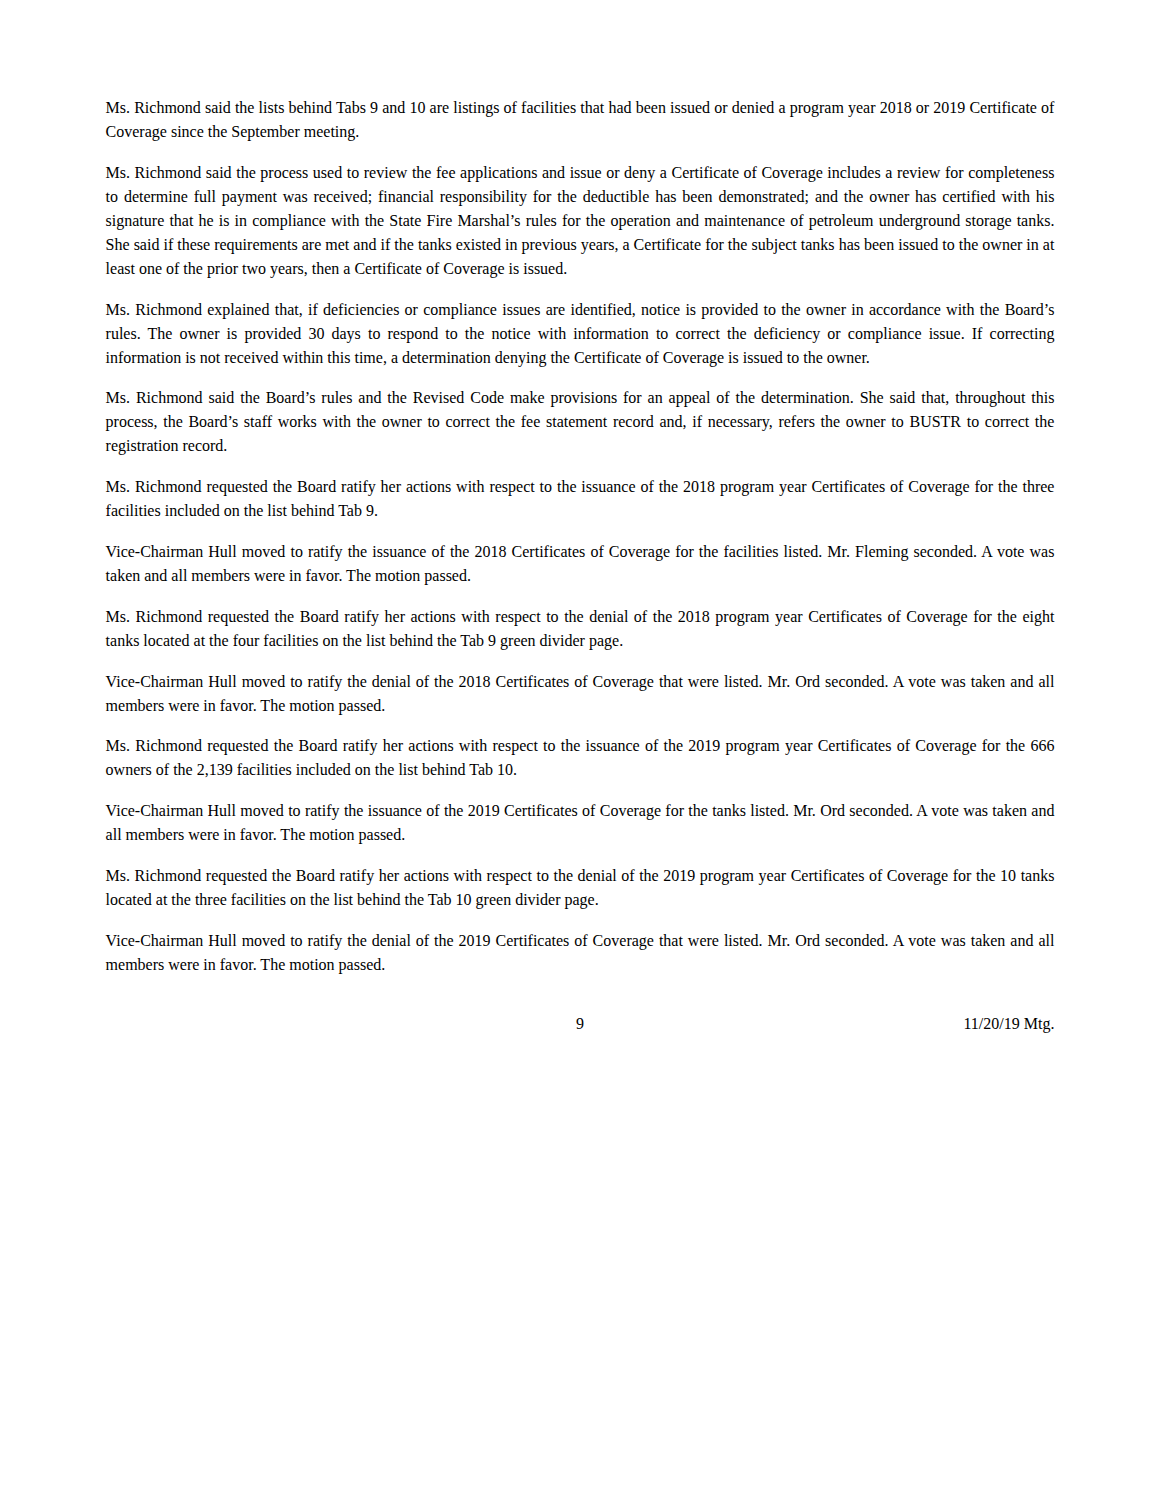Ms. Richmond said the lists behind Tabs 9 and 10 are listings of facilities that had been issued or denied a program year 2018 or 2019 Certificate of Coverage since the September meeting.
Ms. Richmond said the process used to review the fee applications and issue or deny a Certificate of Coverage includes a review for completeness to determine full payment was received; financial responsibility for the deductible has been demonstrated; and the owner has certified with his signature that he is in compliance with the State Fire Marshal’s rules for the operation and maintenance of petroleum underground storage tanks. She said if these requirements are met and if the tanks existed in previous years, a Certificate for the subject tanks has been issued to the owner in at least one of the prior two years, then a Certificate of Coverage is issued.
Ms. Richmond explained that, if deficiencies or compliance issues are identified, notice is provided to the owner in accordance with the Board’s rules. The owner is provided 30 days to respond to the notice with information to correct the deficiency or compliance issue. If correcting information is not received within this time, a determination denying the Certificate of Coverage is issued to the owner.
Ms. Richmond said the Board’s rules and the Revised Code make provisions for an appeal of the determination. She said that, throughout this process, the Board’s staff works with the owner to correct the fee statement record and, if necessary, refers the owner to BUSTR to correct the registration record.
Ms. Richmond requested the Board ratify her actions with respect to the issuance of the 2018 program year Certificates of Coverage for the three facilities included on the list behind Tab 9.
Vice-Chairman Hull moved to ratify the issuance of the 2018 Certificates of Coverage for the facilities listed. Mr. Fleming seconded. A vote was taken and all members were in favor. The motion passed.
Ms. Richmond requested the Board ratify her actions with respect to the denial of the 2018 program year Certificates of Coverage for the eight tanks located at the four facilities on the list behind the Tab 9 green divider page.
Vice-Chairman Hull moved to ratify the denial of the 2018 Certificates of Coverage that were listed. Mr. Ord seconded. A vote was taken and all members were in favor. The motion passed.
Ms. Richmond requested the Board ratify her actions with respect to the issuance of the 2019 program year Certificates of Coverage for the 666 owners of the 2,139 facilities included on the list behind Tab 10.
Vice-Chairman Hull moved to ratify the issuance of the 2019 Certificates of Coverage for the tanks listed. Mr. Ord seconded. A vote was taken and all members were in favor. The motion passed.
Ms. Richmond requested the Board ratify her actions with respect to the denial of the 2019 program year Certificates of Coverage for the 10 tanks located at the three facilities on the list behind the Tab 10 green divider page.
Vice-Chairman Hull moved to ratify the denial of the 2019 Certificates of Coverage that were listed. Mr. Ord seconded. A vote was taken and all members were in favor. The motion passed.
9 11/20/19 Mtg.